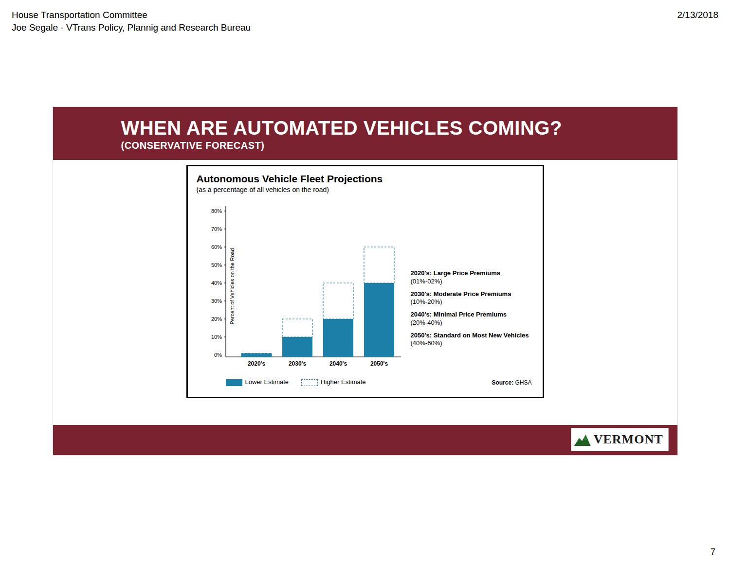House Transportation Committee
Joe Segale - VTrans Policy, Plannig and Research Bureau
2/13/2018
WHEN ARE AUTOMATED VEHICLES COMING?
(CONSERVATIVE FORECAST)
Autonomous Vehicle Fleet Projections
(as a percentage of all vehicles on the road)
Percent of Vehicles on the Road 80% 70% 60% 50% 40% 30% 20% 10% 0% 2020's 2030's 2040's 2050's
2020's: Large Price Premiums(01%-02%)
2030's: Moderate Price Premiums(10%-20%)
2040's: Minimal Price Premiums(20%-40%)
2050's: Standard on Most New Vehicles(40%-60%)
Lower Estimate Higher Estimate
Source: GHSA
VERMONT
7